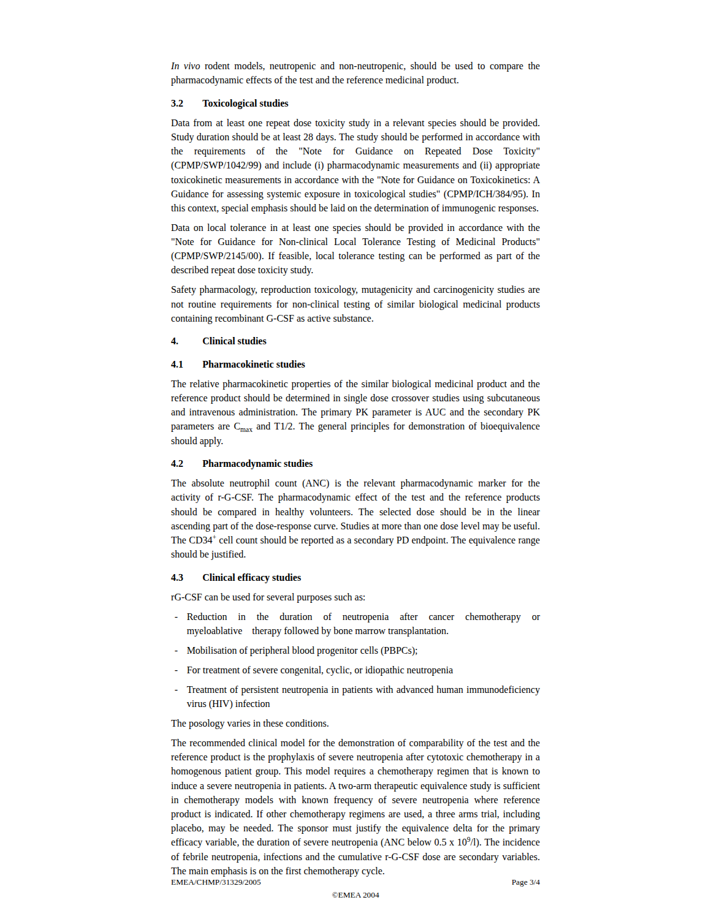In vivo rodent models, neutropenic and non-neutropenic, should be used to compare the pharmacodynamic effects of the test and the reference medicinal product.
3.2 Toxicological studies
Data from at least one repeat dose toxicity study in a relevant species should be provided. Study duration should be at least 28 days. The study should be performed in accordance with the requirements of the "Note for Guidance on Repeated Dose Toxicity" (CPMP/SWP/1042/99) and include (i) pharmacodynamic measurements and (ii) appropriate toxicokinetic measurements in accordance with the "Note for Guidance on Toxicokinetics: A Guidance for assessing systemic exposure in toxicological studies" (CPMP/ICH/384/95). In this context, special emphasis should be laid on the determination of immunogenic responses.
Data on local tolerance in at least one species should be provided in accordance with the "Note for Guidance for Non-clinical Local Tolerance Testing of Medicinal Products" (CPMP/SWP/2145/00). If feasible, local tolerance testing can be performed as part of the described repeat dose toxicity study.
Safety pharmacology, reproduction toxicology, mutagenicity and carcinogenicity studies are not routine requirements for non-clinical testing of similar biological medicinal products containing recombinant G-CSF as active substance.
4. Clinical studies
4.1 Pharmacokinetic studies
The relative pharmacokinetic properties of the similar biological medicinal product and the reference product should be determined in single dose crossover studies using subcutaneous and intravenous administration. The primary PK parameter is AUC and the secondary PK parameters are Cmax and T1/2. The general principles for demonstration of bioequivalence should apply.
4.2 Pharmacodynamic studies
The absolute neutrophil count (ANC) is the relevant pharmacodynamic marker for the activity of r-G-CSF. The pharmacodynamic effect of the test and the reference products should be compared in healthy volunteers. The selected dose should be in the linear ascending part of the dose-response curve. Studies at more than one dose level may be useful. The CD34+ cell count should be reported as a secondary PD endpoint. The equivalence range should be justified.
4.3 Clinical efficacy studies
rG-CSF can be used for several purposes such as:
Reduction in the duration of neutropenia after cancer chemotherapy or myeloablative therapy followed by bone marrow transplantation.
Mobilisation of peripheral blood progenitor cells (PBPCs);
For treatment of severe congenital, cyclic, or idiopathic neutropenia
Treatment of persistent neutropenia in patients with advanced human immunodeficiency virus (HIV) infection
The posology varies in these conditions.
The recommended clinical model for the demonstration of comparability of the test and the reference product is the prophylaxis of severe neutropenia after cytotoxic chemotherapy in a homogenous patient group. This model requires a chemotherapy regimen that is known to induce a severe neutropenia in patients. A two-arm therapeutic equivalence study is sufficient in chemotherapy models with known frequency of severe neutropenia where reference product is indicated. If other chemotherapy regimens are used, a three arms trial, including placebo, may be needed. The sponsor must justify the equivalence delta for the primary efficacy variable, the duration of severe neutropenia (ANC below 0.5 x 109/l). The incidence of febrile neutropenia, infections and the cumulative r-G-CSF dose are secondary variables. The main emphasis is on the first chemotherapy cycle.
EMEA/CHMP/31329/2005 Page 3/4
©EMEA 2004